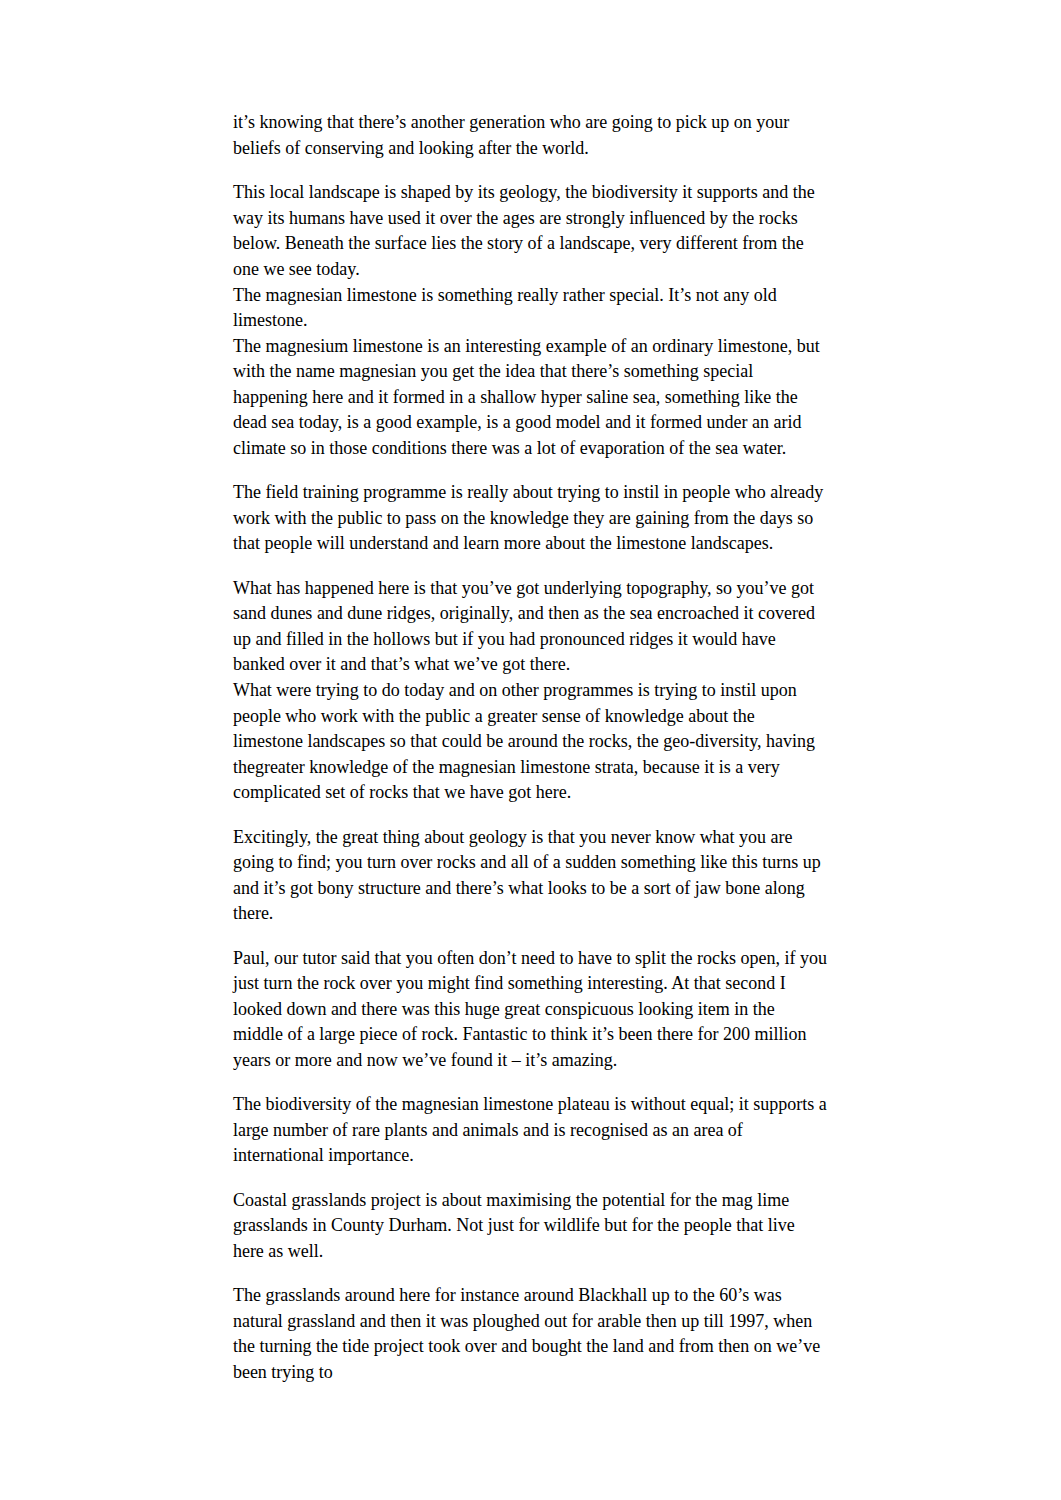it’s knowing that there’s another generation who are going to pick up on your beliefs of conserving and looking after the world.
This local landscape is shaped by its geology, the biodiversity it supports and the way its humans have used it over the ages are strongly influenced by the rocks below. Beneath the surface lies the story of a landscape, very different from the one we see today.
The magnesian limestone is something really rather special. It’s not any old limestone.
The magnesium limestone is an interesting example of an ordinary limestone, but with the name magnesian you get the idea that there’s something special happening here and it formed in a shallow hyper saline sea, something like the dead sea today, is a good example, is a good model and it formed under an arid climate so in those conditions there was a lot of evaporation of the sea water.
The field training programme is really about trying to instil in people who already work with the public to pass on the knowledge they are gaining from the days so that people will understand and learn more about the limestone landscapes.
What has happened here is that you’ve got underlying topography, so you’ve got sand dunes and dune ridges, originally, and then as the sea encroached it covered up and filled in the hollows but if you had pronounced ridges it would have banked over it and that’s what we’ve got there.
What were trying to do today and on other programmes is trying to instil upon people who work with the public a greater sense of knowledge about the limestone landscapes so that could be around the rocks, the geo-diversity, having thegreater knowledge of the magnesian limestone strata, because it is a very complicated set of rocks that we have got here.
Excitingly, the great thing about geology is that you never know what you are going to find; you turn over rocks and all of a sudden something like this turns up and it’s got bony structure and there’s what looks to be a sort of jaw bone along there.
Paul, our tutor said that you often don’t need to have to split the rocks open, if you just turn the rock over you might find something interesting. At that second I looked down and there was this huge great conspicuous looking item in the middle of a large piece of rock. Fantastic to think it’s been there for 200 million years or more and now we’ve found it – it’s amazing.
The biodiversity of the magnesian limestone plateau is without equal; it supports a large number of rare plants and animals and is recognised as an area of international importance.
Coastal grasslands project is about maximising the potential for the mag lime grasslands in County Durham. Not just for wildlife but for the people that live here as well.
The grasslands around here for instance around Blackhall up to the 60’s was natural grassland and then it was ploughed out for arable then up till 1997, when the turning the tide project took over and bought the land and from then on we’ve been trying to